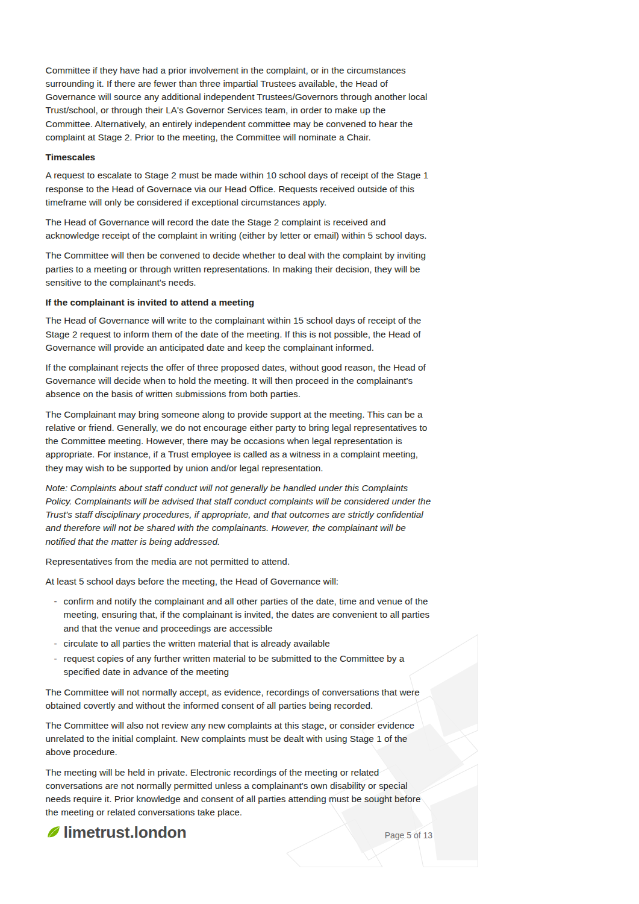Committee if they have had a prior involvement in the complaint, or in the circumstances surrounding it. If there are fewer than three impartial Trustees available, the Head of Governance will source any additional independent Trustees/Governors through another local Trust/school, or through their LA's Governor Services team, in order to make up the Committee. Alternatively, an entirely independent committee may be convened to hear the complaint at Stage 2. Prior to the meeting, the Committee will nominate a Chair.
Timescales
A request to escalate to Stage 2 must be made within 10 school days of receipt of the Stage 1 response to the Head of Governace via our Head Office. Requests received outside of this timeframe will only be considered if exceptional circumstances apply.
The Head of Governance will record the date the Stage 2 complaint is received and acknowledge receipt of the complaint in writing (either by letter or email) within 5 school days.
The Committee will then be convened to decide whether to deal with the complaint by inviting parties to a meeting or through written representations. In making their decision, they will be sensitive to the complainant's needs.
If the complainant is invited to attend a meeting
The Head of Governance will write to the complainant within 15 school days of receipt of the Stage 2 request to inform them of the date of the meeting. If this is not possible, the Head of Governance will provide an anticipated date and keep the complainant informed.
If the complainant rejects the offer of three proposed dates, without good reason, the Head of Governance will decide when to hold the meeting. It will then proceed in the complainant's absence on the basis of written submissions from both parties.
The Complainant may bring someone along to provide support at the meeting. This can be a relative or friend. Generally, we do not encourage either party to bring legal representatives to the Committee meeting. However, there may be occasions when legal representation is appropriate. For instance, if a Trust employee is called as a witness in a complaint meeting, they may wish to be supported by union and/or legal representation.
Note: Complaints about staff conduct will not generally be handled under this Complaints Policy. Complainants will be advised that staff conduct complaints will be considered under the Trust's staff disciplinary procedures, if appropriate, and that outcomes are strictly confidential and therefore will not be shared with the complainants. However, the complainant will be notified that the matter is being addressed.
Representatives from the media are not permitted to attend.
At least 5 school days before the meeting, the Head of Governance will:
confirm and notify the complainant and all other parties of the date, time and venue of the meeting, ensuring that, if the complainant is invited, the dates are convenient to all parties and that the venue and proceedings are accessible
circulate to all parties the written material that is already available
request copies of any further written material to be submitted to the Committee by a specified date in advance of the meeting
The Committee will not normally accept, as evidence, recordings of conversations that were obtained covertly and without the informed consent of all parties being recorded.
The Committee will also not review any new complaints at this stage, or consider evidence unrelated to the initial complaint. New complaints must be dealt with using Stage 1 of the above procedure.
The meeting will be held in private. Electronic recordings of the meeting or related conversations are not normally permitted unless a complainant's own disability or special needs require it. Prior knowledge and consent of all parties attending must be sought before the meeting or related conversations take place.
limetrust.london
Page 5 of 13